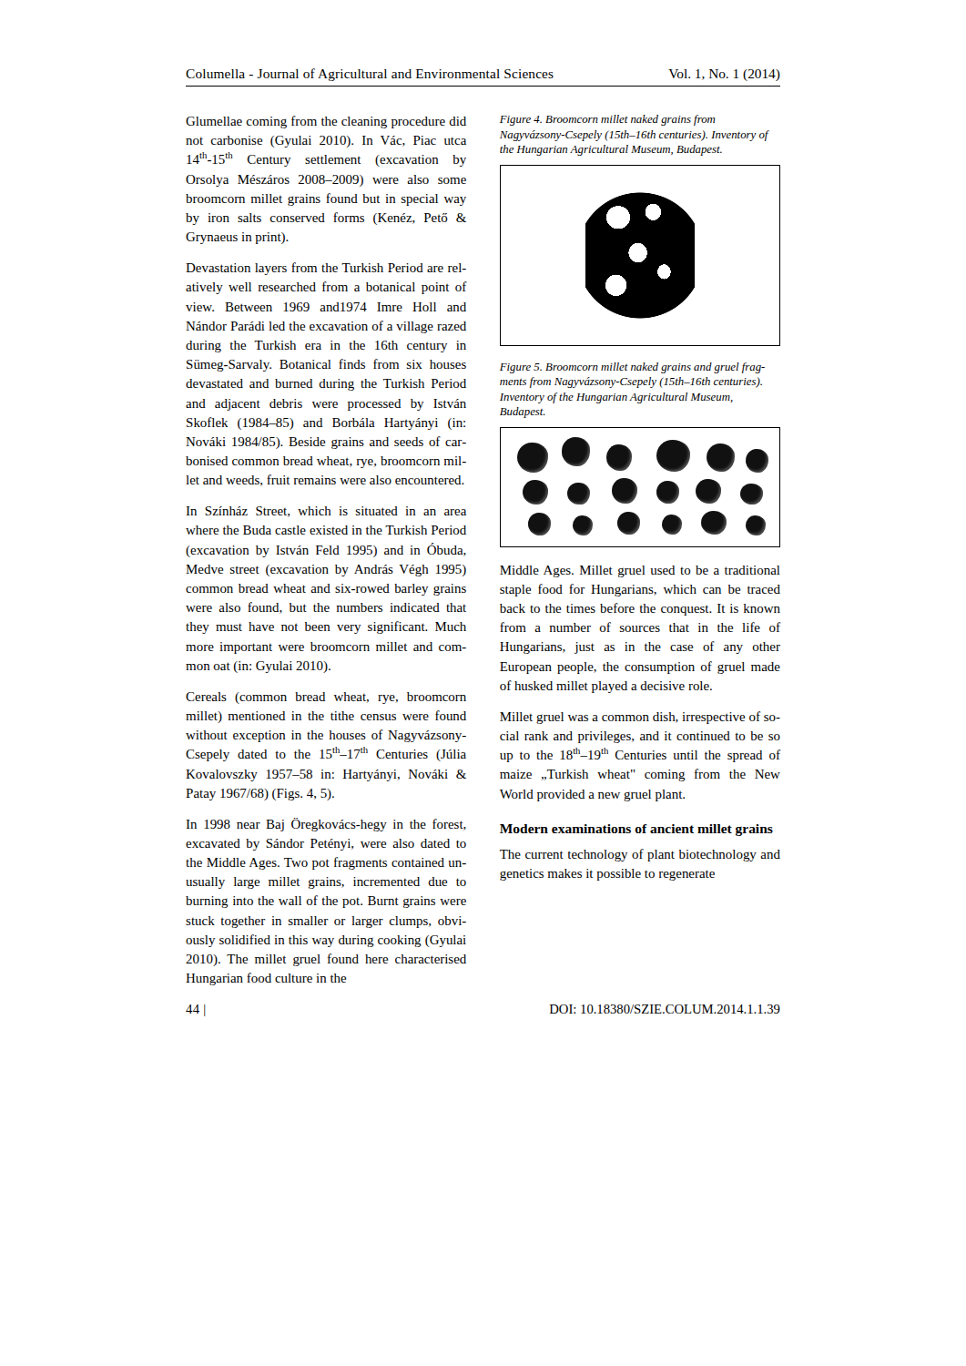Columella - Journal of Agricultural and Environmental Sciences Vol. 1, No. 1 (2014)
Glumellae coming from the cleaning procedure did not carbonise (Gyulai 2010). In Vác, Piac utca 14th-15th Century settlement (excavation by Orsolya Mészáros 2008–2009) were also some broomcorn millet grains found but in special way by iron salts conserved forms (Kenéz, Pető & Grynaeus in print).
Devastation layers from the Turkish Period are relatively well researched from a botanical point of view. Between 1969 and1974 Imre Holl and Nándor Parádi led the excavation of a village razed during the Turkish era in the 16th century in Sümeg-Sarvaly. Botanical finds from six houses devastated and burned during the Turkish Period and adjacent debris were processed by István Skoflek (1984–85) and Borbála Hartyányi (in: Nováki 1984/85). Beside grains and seeds of carbonised common bread wheat, rye, broomcorn millet and weeds, fruit remains were also encountered.
In Színház Street, which is situated in an area where the Buda castle existed in the Turkish Period (excavation by István Feld 1995) and in Óbuda, Medve street (excavation by András Végh 1995) common bread wheat and six-rowed barley grains were also found, but the numbers indicated that they must have not been very significant. Much more important were broomcorn millet and common oat (in: Gyulai 2010).
Cereals (common bread wheat, rye, broomcorn millet) mentioned in the tithe census were found without exception in the houses of Nagyvázsony-Csepely dated to the 15th–17th Centuries (Júlia Kovalovszky 1957–58 in: Hartyányi, Nováki & Patay 1967/68) (Figs. 4, 5).
In 1998 near Baj Öregkovács-hegy in the forest, excavated by Sándor Petényi, were also dated to the Middle Ages. Two pot fragments contained unusually large millet grains, incremented due to burning into the wall of the pot. Burnt grains were stuck together in smaller or larger clumps, obviously solidified in this way during cooking (Gyulai 2010). The millet gruel found here characterised Hungarian food culture in the
Figure 4. Broomcorn millet naked grains from Nagyvázsony-Csepely (15th–16th centuries). Inventory of the Hungarian Agricultural Museum, Budapest.
Figure 5. Broomcorn millet naked grains and gruel fragments from Nagyvázsony-Csepely (15th–16th centuries). Inventory of the Hungarian Agricultural Museum, Budapest.
Middle Ages. Millet gruel used to be a traditional staple food for Hungarians, which can be traced back to the times before the conquest. It is known from a number of sources that in the life of Hungarians, just as in the case of any other European people, the consumption of gruel made of husked millet played a decisive role.
Millet gruel was a common dish, irrespective of social rank and privileges, and it continued to be so up to the 18th–19th Centuries until the spread of maize „Turkish wheat" coming from the New World provided a new gruel plant.
Modern examinations of ancient millet grains
The current technology of plant biotechnology and genetics makes it possible to regenerate
44 | DOI: 10.18380/SZIE.COLUM.2014.1.1.39